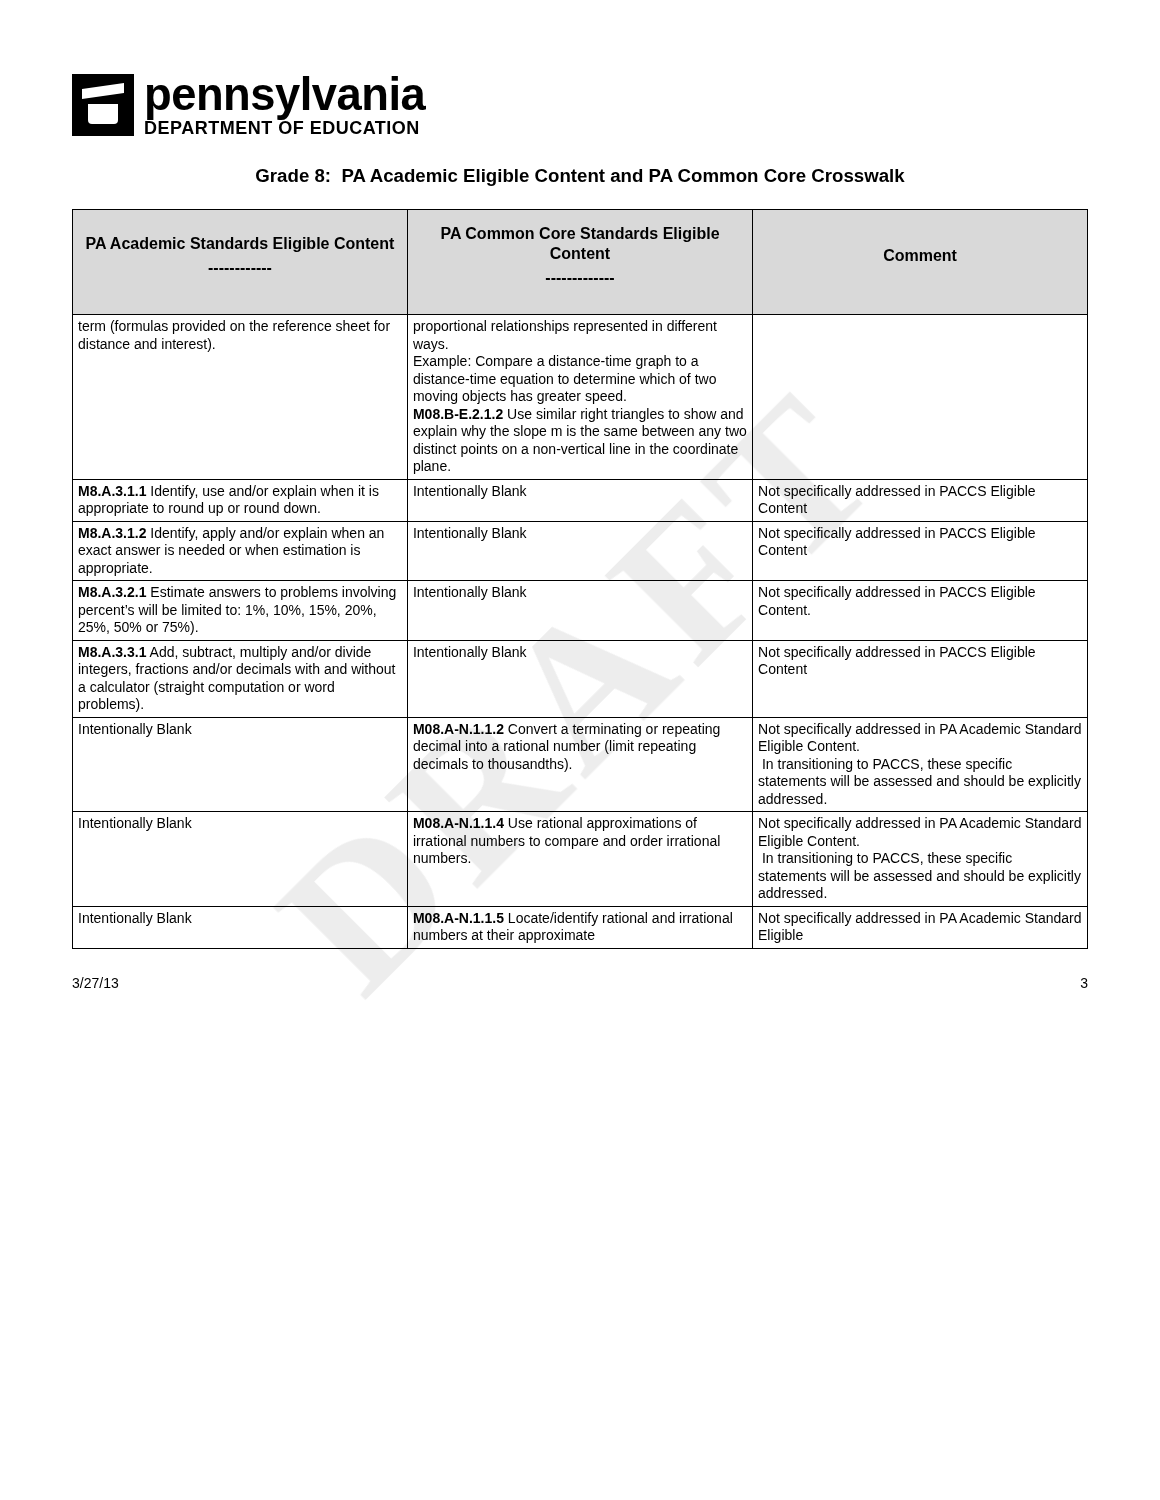DRAFT
pennsylvania DEPARTMENT OF EDUCATION
Grade 8: PA Academic Eligible Content and PA Common Core Crosswalk
| PA Academic Standards Eligible Content ------------ | PA Common Core Standards Eligible Content ------------- | Comment |
| --- | --- | --- |
| term (formulas provided on the reference sheet for distance and interest). | proportional relationships represented in different ways. Example: Compare a distance-time graph to a distance-time equation to determine which of two moving objects has greater speed. M08.B-E.2.1.2 Use similar right triangles to show and explain why the slope m is the same between any two distinct points on a non-vertical line in the coordinate plane. | |
| M8.A.3.1.1 Identify, use and/or explain when it is appropriate to round up or round down. | Intentionally Blank | Not specifically addressed in PACCS Eligible Content |
| M8.A.3.1.2 Identify, apply and/or explain when an exact answer is needed or when estimation is appropriate. | Intentionally Blank | Not specifically addressed in PACCS Eligible Content |
| M8.A.3.2.1 Estimate answers to problems involving percent’s will be limited to: 1%, 10%, 15%, 20%, 25%, 50% or 75%). | Intentionally Blank | Not specifically addressed in PACCS Eligible Content. |
| M8.A.3.3.1 Add, subtract, multiply and/or divide integers, fractions and/or decimals with and without a calculator (straight computation or word problems). | Intentionally Blank | Not specifically addressed in PACCS Eligible Content |
| Intentionally Blank | M08.A-N.1.1.2 Convert a terminating or repeating decimal into a rational number (limit repeating decimals to thousandths). | Not specifically addressed in PA Academic Standard Eligible Content. In transitioning to PACCS, these specific statements will be assessed and should be explicitly addressed. |
| Intentionally Blank | M08.A-N.1.1.4 Use rational approximations of irrational numbers to compare and order irrational numbers. | Not specifically addressed in PA Academic Standard Eligible Content. In transitioning to PACCS, these specific statements will be assessed and should be explicitly addressed. |
| Intentionally Blank | M08.A-N.1.1.5 Locate/identify rational and irrational numbers at their approximate | Not specifically addressed in PA Academic Standard Eligible |
3/27/13 3